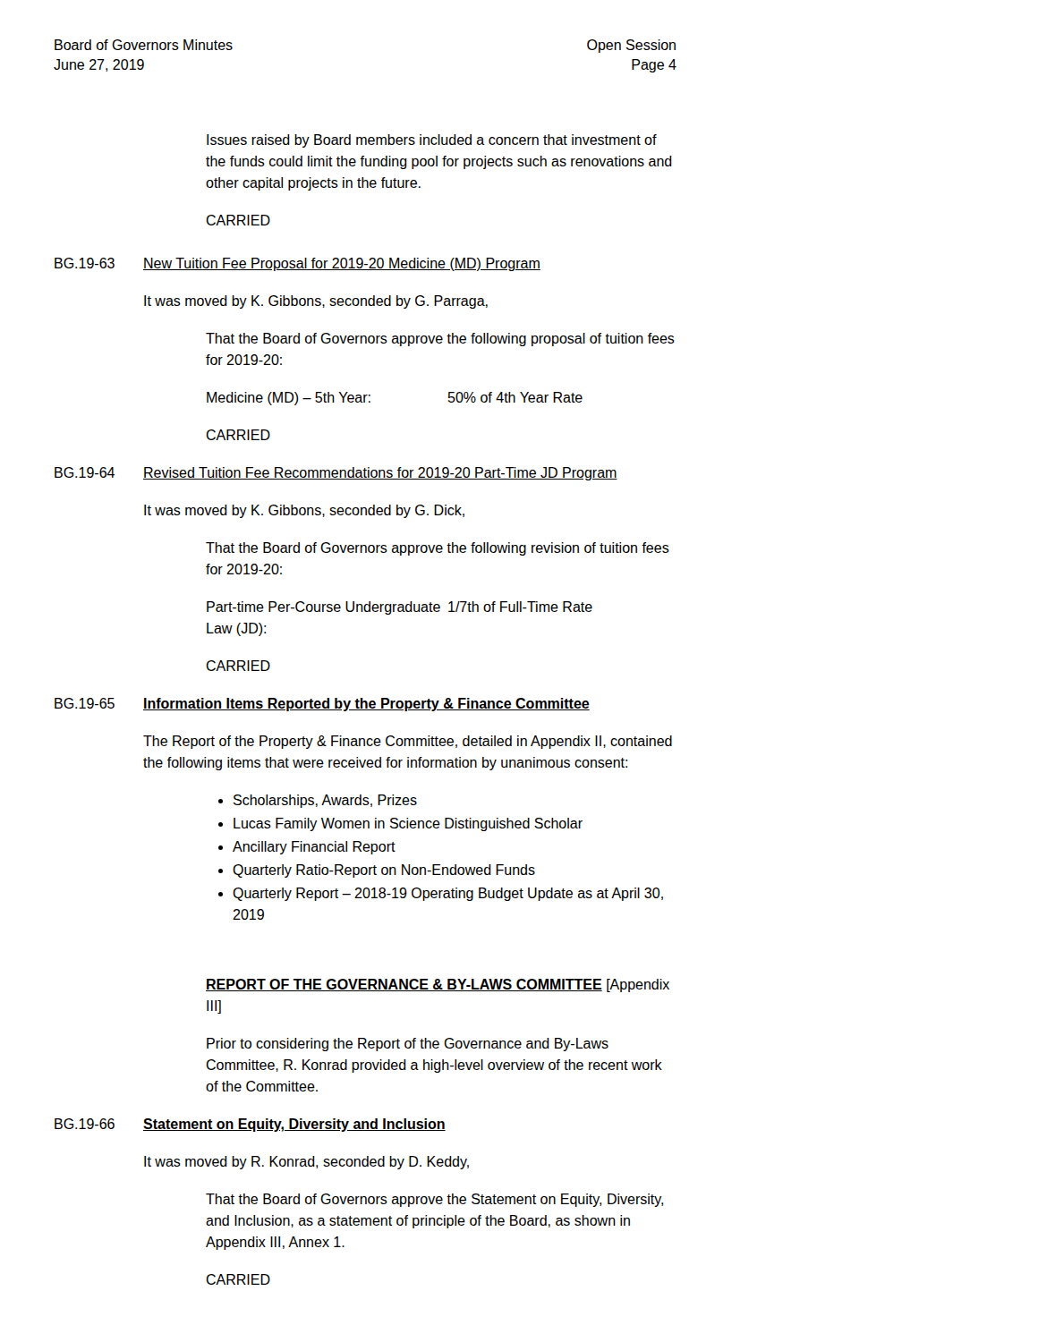Board of Governors Minutes
June 27, 2019
Open Session
Page 4
Issues raised by Board members included a concern that investment of the funds could limit the funding pool for projects such as renovations and other capital projects in the future.
CARRIED
BG.19-63
New Tuition Fee Proposal for 2019-20 Medicine (MD) Program
It was moved by K. Gibbons, seconded by G. Parraga,
That the Board of Governors approve the following proposal of tuition fees for 2019-20:
Medicine (MD) – 5th Year: 50% of 4th Year Rate
CARRIED
BG.19-64
Revised Tuition Fee Recommendations for 2019-20 Part-Time JD Program
It was moved by K. Gibbons, seconded by G. Dick,
That the Board of Governors approve the following revision of tuition fees for 2019-20:
Part-time Per-Course Undergraduate Law (JD): 1/7th of Full-Time Rate
CARRIED
BG.19-65
Information Items Reported by the Property & Finance Committee
The Report of the Property & Finance Committee, detailed in Appendix II, contained the following items that were received for information by unanimous consent:
Scholarships, Awards, Prizes
Lucas Family Women in Science Distinguished Scholar
Ancillary Financial Report
Quarterly Ratio-Report on Non-Endowed Funds
Quarterly Report – 2018-19 Operating Budget Update as at April 30, 2019
REPORT OF THE GOVERNANCE & BY-LAWS COMMITTEE [Appendix III]
Prior to considering the Report of the Governance and By-Laws Committee, R. Konrad provided a high-level overview of the recent work of the Committee.
BG.19-66
Statement on Equity, Diversity and Inclusion
It was moved by R. Konrad, seconded by D. Keddy,
That the Board of Governors approve the Statement on Equity, Diversity, and Inclusion, as a statement of principle of the Board, as shown in Appendix III, Annex 1.
CARRIED